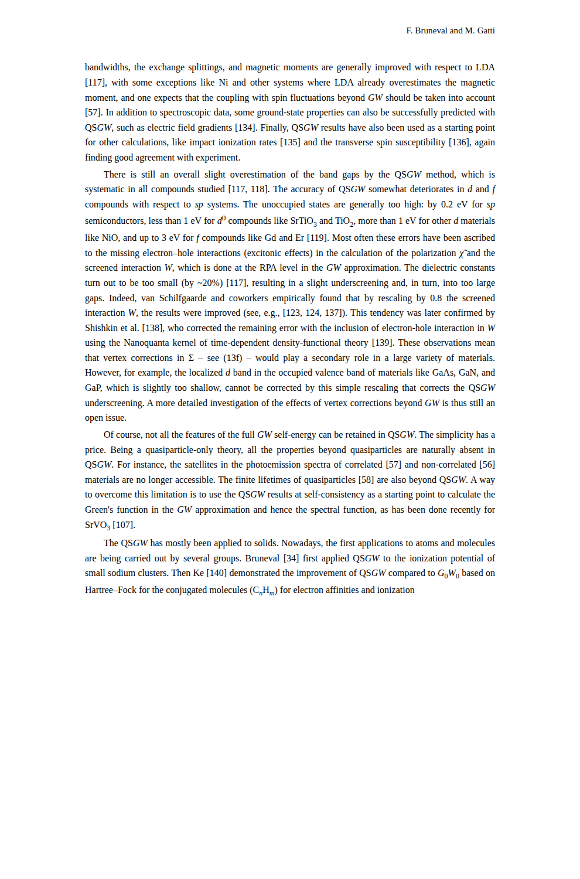F. Bruneval and M. Gatti
bandwidths, the exchange splittings, and magnetic moments are generally improved with respect to LDA [117], with some exceptions like Ni and other systems where LDA already overestimates the magnetic moment, and one expects that the coupling with spin fluctuations beyond GW should be taken into account [57]. In addition to spectroscopic data, some ground-state properties can also be successfully predicted with QSGW, such as electric field gradients [134]. Finally, QSGW results have also been used as a starting point for other calculations, like impact ionization rates [135] and the transverse spin susceptibility [136], again finding good agreement with experiment.
There is still an overall slight overestimation of the band gaps by the QSGW method, which is systematic in all compounds studied [117, 118]. The accuracy of QSGW somewhat deteriorates in d and f compounds with respect to sp systems. The unoccupied states are generally too high: by 0.2 eV for sp semiconductors, less than 1 eV for d0 compounds like SrTiO3 and TiO2, more than 1 eV for other d materials like NiO, and up to 3 eV for f compounds like Gd and Er [119]. Most often these errors have been ascribed to the missing electron–hole interactions (excitonic effects) in the calculation of the polarization χ̃ and the screened interaction W, which is done at the RPA level in the GW approximation. The dielectric constants turn out to be too small (by ~20%) [117], resulting in a slight underscreening and, in turn, into too large gaps. Indeed, van Schilfgaarde and coworkers empirically found that by rescaling by 0.8 the screened interaction W, the results were improved (see, e.g., [123, 124, 137]). This tendency was later confirmed by Shishkin et al. [138], who corrected the remaining error with the inclusion of electron-hole interaction in W using the Nanoquanta kernel of time-dependent density-functional theory [139]. These observations mean that vertex corrections in Σ – see (13f) – would play a secondary role in a large variety of materials. However, for example, the localized d band in the occupied valence band of materials like GaAs, GaN, and GaP, which is slightly too shallow, cannot be corrected by this simple rescaling that corrects the QSGW underscreening. A more detailed investigation of the effects of vertex corrections beyond GW is thus still an open issue.
Of course, not all the features of the full GW self-energy can be retained in QSGW. The simplicity has a price. Being a quasiparticle-only theory, all the properties beyond quasiparticles are naturally absent in QSGW. For instance, the satellites in the photoemission spectra of correlated [57] and non-correlated [56] materials are no longer accessible. The finite lifetimes of quasiparticles [58] are also beyond QSGW. A way to overcome this limitation is to use the QSGW results at self-consistency as a starting point to calculate the Green's function in the GW approximation and hence the spectral function, as has been done recently for SrVO3 [107].
The QSGW has mostly been applied to solids. Nowadays, the first applications to atoms and molecules are being carried out by several groups. Bruneval [34] first applied QSGW to the ionization potential of small sodium clusters. Then Ke [140] demonstrated the improvement of QSGW compared to G0W0 based on Hartree–Fock for the conjugated molecules (CnHm) for electron affinities and ionization